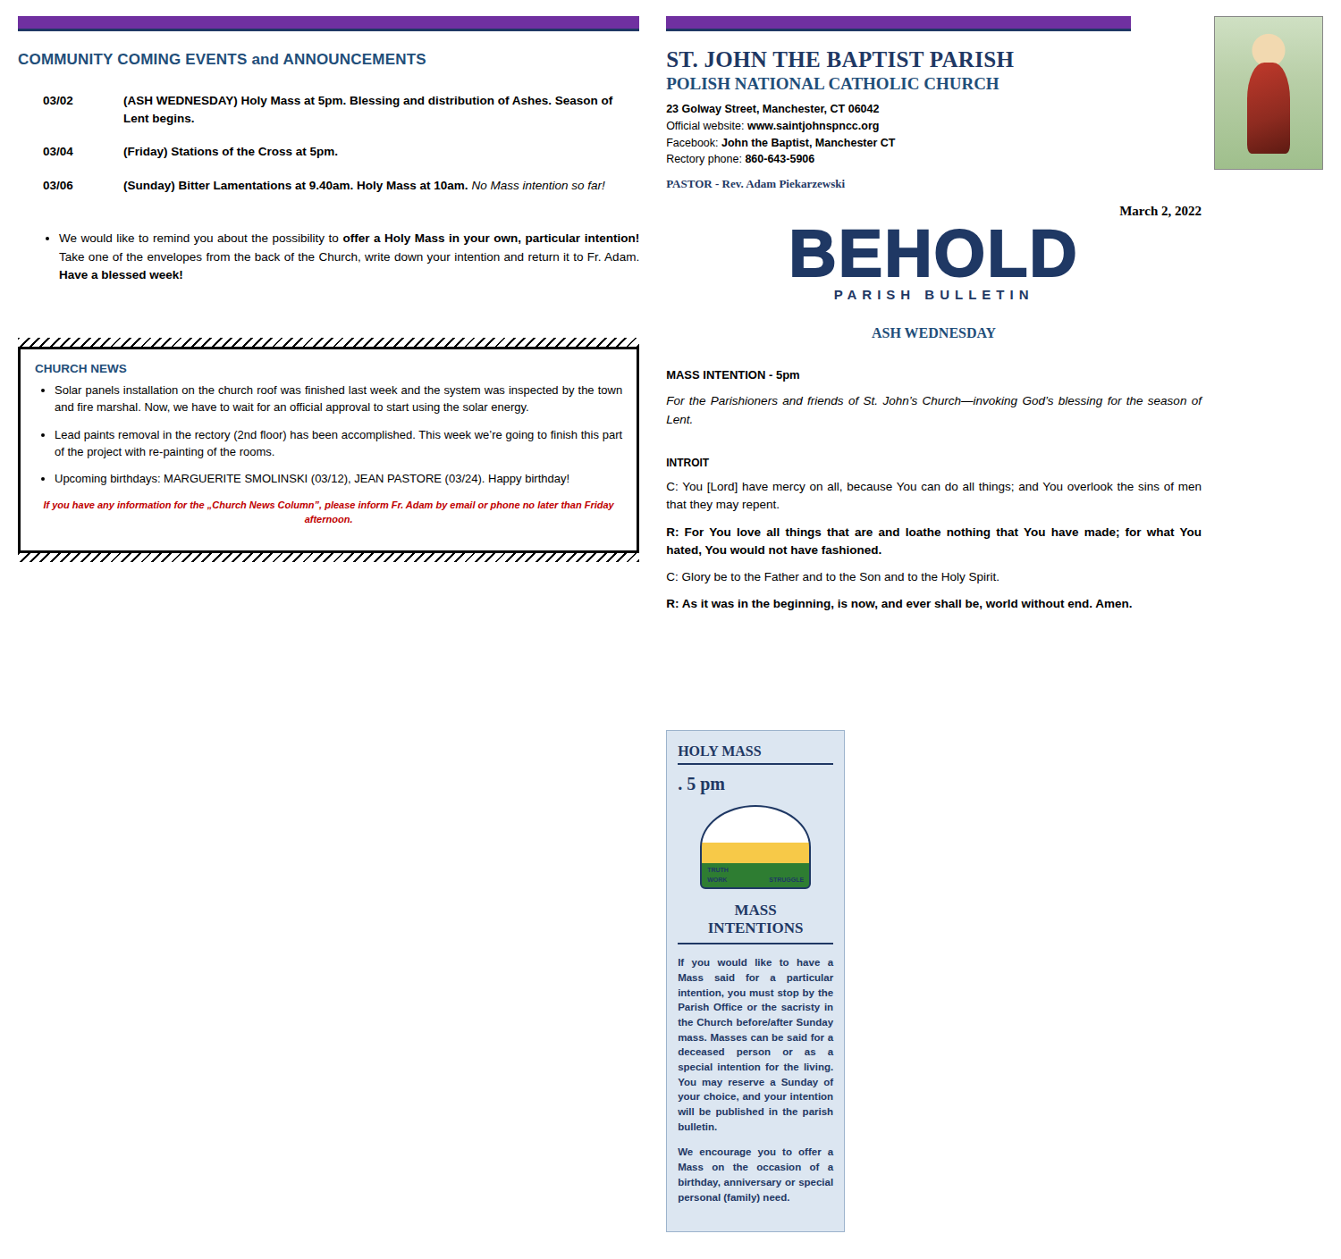COMMUNITY COMING EVENTS and ANNOUNCEMENTS
| 03/02 | (ASH WEDNESDAY) Holy Mass at 5pm. Blessing and distribution of Ashes. Season of Lent begins. |
| 03/04 | (Friday) Stations of the Cross at 5pm. |
| 03/06 | (Sunday) Bitter Lamentations at 9.40am. Holy Mass at 10am. No Mass intention so far! |
We would like to remind you about the possibility to offer a Holy Mass in your own, particular intention! Take one of the envelopes from the back of the Church, write down your intention and return it to Fr. Adam. Have a blessed week!
CHURCH NEWS
Solar panels installation on the church roof was finished last week and the system was inspected by the town and fire marshal. Now, we have to wait for an official approval to start using the solar energy.
Lead paints removal in the rectory (2nd floor) has been accomplished. This week we’re going to finish this part of the project with re-painting of the rooms.
Upcoming birthdays: MARGUERITE SMOLINSKI (03/12), JEAN PASTORE (03/24). Happy birthday!
If you have any information for the „Church News Column”, please inform Fr. Adam by email or phone no later than Friday afternoon.
ST. JOHN THE BAPTIST PARISH
POLISH NATIONAL CATHOLIC CHURCH
23 Golway Street, Manchester, CT 06042
Official website: www.saintjohnspncc.org
Facebook: John the Baptist, Manchester CT
Rectory phone: 860-643-5906
PASTOR - Rev. Adam Piekarzewski
March 2, 2022
BEHOLD
PARISH BULLETIN
ASH WEDNESDAY
MASS INTENTION - 5pm
For the Parishioners and friends of St. John’s Church—invoking God’s blessing for the season of Lent.
INTROIT
C: You [Lord] have mercy on all, because You can do all things; and You overlook the sins of men that they may repent.
R: For You love all things that are and loathe nothing that You have made; for what You hated, You would not have fashioned.
C: Glory be to the Father and to the Son and to the Holy Spirit.
R: As it was in the beginning, is now, and ever shall be, world without end. Amen.
HOLY MASS
. 5 pm
STRUGGLE
MASS
INTENTIONS
If you would like to have a Mass said for a particular intention, you must stop by the Parish Office or the sacristy in the Church before/after Sunday mass. Masses can be said for a deceased person or as a special intention for the living. You may reserve a Sunday of your choice, and your intention will be published in the parish bulletin.
We encourage you to offer a Mass on the occasion of a birthday, anniversary or special personal (family) need.